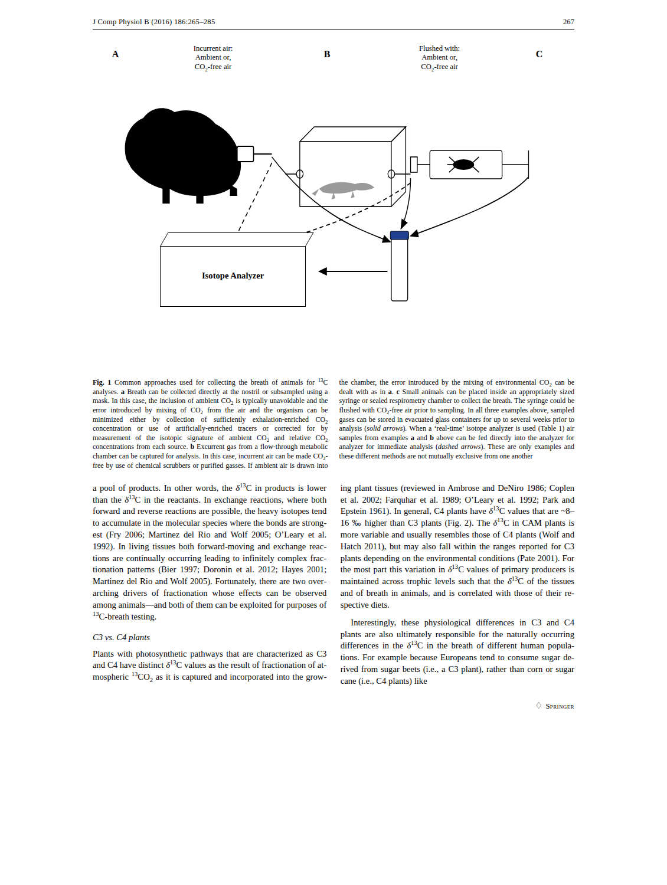J Comp Physiol B (2016) 186:265–285 267
A B C
Incurrent air:
Ambient or,
CO2-free air
Flushed with:
Ambient or,
CO2-free air
Isotope Analyzer
Fig. 1 Common approaches used for collecting the breath of animals for 13C analyses. a Breath can be collected directly at the nostril or subsampled using a mask. In this case, the inclusion of ambient CO2 is typically unavoidable and the error introduced by mixing of CO2 from the air and the organism can be minimized either by collection of sufficiently exhalation-enriched CO2 concentration or use of artificially-enriched tracers or corrected for by measurement of the isotopic signature of ambient CO2 and relative CO2 concentrations from each source. b Excurrent gas from a flow-through metabolic chamber can be captured for analysis. In this case, incurrent air can be made CO2-free by use of chemical scrubbers or purified gasses. If ambient air is drawn into the chamber, the error introduced by the mixing of environmental CO2 can be dealt with as in a. c Small animals can be placed inside an appropriately sized syringe or sealed respirometry chamber to collect the breath. The syringe could be flushed with CO2-free air prior to sampling. In all three examples above, sampled gases can be stored in evacuated glass containers for up to several weeks prior to analysis (solid arrows). When a ‘real-time’ isotope analyzer is used (Table 1) air samples from examples a and b above can be fed directly into the analyzer for analyzer for immediate analysis (dashed arrows). These are only examples and these different methods are not mutually exclusive from one another
a pool of products. In other words, the δ13C in products is lower than the δ13C in the reactants. In exchange reactions, where both forward and reverse reactions are possible, the heavy isotopes tend to accumulate in the molecular species where the bonds are strongest (Fry 2006; Martinez del Rio and Wolf 2005; O’Leary et al. 1992). In living tissues both forward-moving and exchange reactions are continually occurring leading to infinitely complex fractionation patterns (Bier 1997; Doronin et al. 2012; Hayes 2001; Martinez del Rio and Wolf 2005). Fortunately, there are two overarching drivers of fractionation whose effects can be observed among animals—and both of them can be exploited for purposes of 13C-breath testing.
C3 vs. C4 plants
Plants with photosynthetic pathways that are characterized as C3 and C4 have distinct δ13C values as the result of fractionation of atmospheric 13CO2 as it is captured and incorporated into the growing plant tissues (reviewed in Ambrose and DeNiro 1986; Coplen et al. 2002; Farquhar et al. 1989; O’Leary et al. 1992; Park and Epstein 1961). In general, C4 plants have δ13C values that are ~8–16 ‰ higher than C3 plants (Fig. 2). The δ13C in CAM plants is more variable and usually resembles those of C4 plants (Wolf and Hatch 2011), but may also fall within the ranges reported for C3 plants depending on the environmental conditions (Pate 2001). For the most part this variation in δ13C values of primary producers is maintained across trophic levels such that the δ13C of the tissues and of breath in animals, and is correlated with those of their respective diets.
Interestingly, these physiological differences in C3 and C4 plants are also ultimately responsible for the naturally occurring differences in the δ13C in the breath of different human populations. For example because Europeans tend to consume sugar derived from sugar beets (i.e., a C3 plant), rather than corn or sugar cane (i.e., C4 plants) like
♢Springer